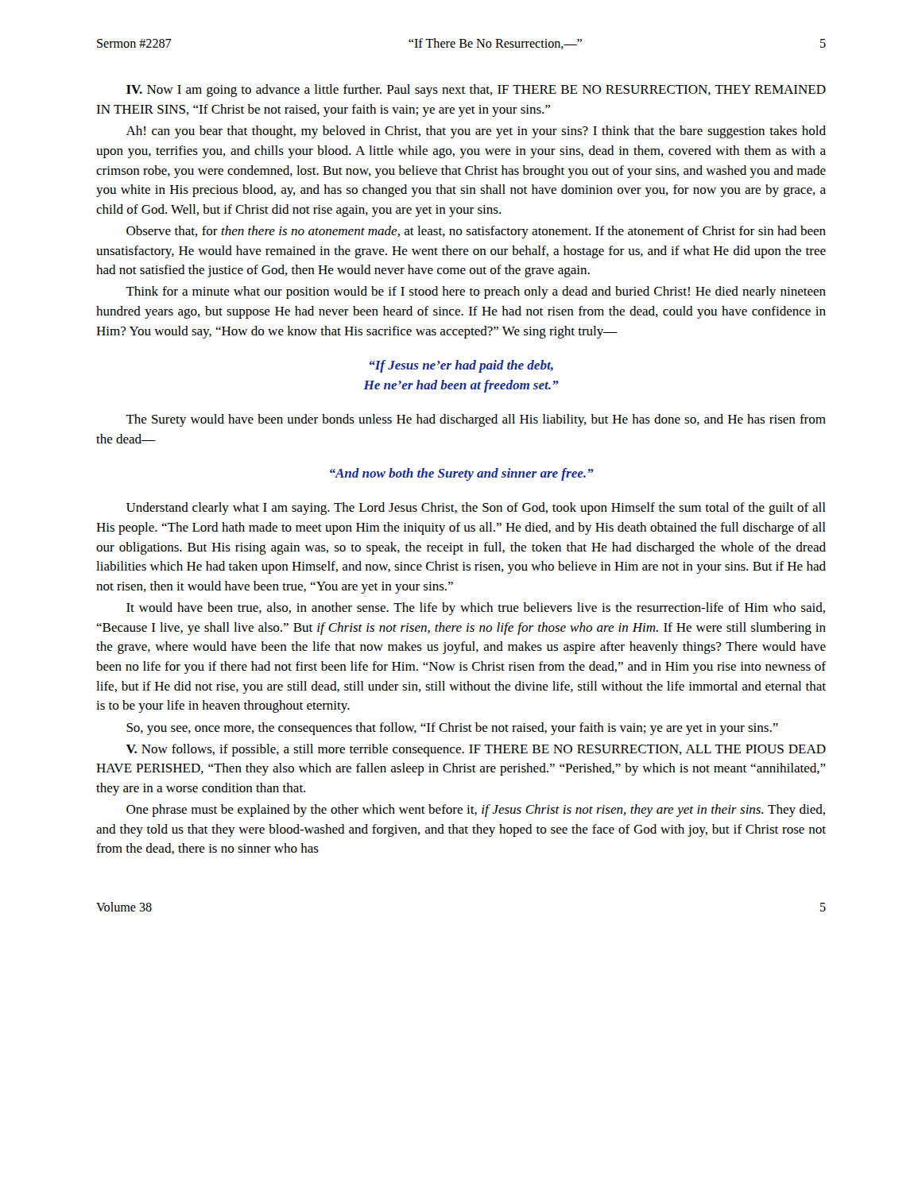Sermon #2287 “If There Be No Resurrection,—” 5
IV. Now I am going to advance a little further. Paul says next that, If there be no resurrection, they remained in their sins, “If Christ be not raised, your faith is vain; ye are yet in your sins.”
Ah! can you bear that thought, my beloved in Christ, that you are yet in your sins? I think that the bare suggestion takes hold upon you, terrifies you, and chills your blood. A little while ago, you were in your sins, dead in them, covered with them as with a crimson robe, you were condemned, lost. But now, you believe that Christ has brought you out of your sins, and washed you and made you white in His precious blood, ay, and has so changed you that sin shall not have dominion over you, for now you are by grace, a child of God. Well, but if Christ did not rise again, you are yet in your sins.
Observe that, for then there is no atonement made, at least, no satisfactory atonement. If the atonement of Christ for sin had been unsatisfactory, He would have remained in the grave. He went there on our behalf, a hostage for us, and if what He did upon the tree had not satisfied the justice of God, then He would never have come out of the grave again.
Think for a minute what our position would be if I stood here to preach only a dead and buried Christ! He died nearly nineteen hundred years ago, but suppose He had never been heard of since. If He had not risen from the dead, could you have confidence in Him? You would say, “How do we know that His sacrifice was accepted?” We sing right truly—
“If Jesus ne’er had paid the debt,
He ne’er had been at freedom set.”
The Surety would have been under bonds unless He had discharged all His liability, but He has done so, and He has risen from the dead—
“And now both the Surety and sinner are free.”
Understand clearly what I am saying. The Lord Jesus Christ, the Son of God, took upon Himself the sum total of the guilt of all His people. “The Lord hath made to meet upon Him the iniquity of us all.” He died, and by His death obtained the full discharge of all our obligations. But His rising again was, so to speak, the receipt in full, the token that He had discharged the whole of the dread liabilities which He had taken upon Himself, and now, since Christ is risen, you who believe in Him are not in your sins. But if He had not risen, then it would have been true, “You are yet in your sins.”
It would have been true, also, in another sense. The life by which true believers live is the resurrection-life of Him who said, “Because I live, ye shall live also.” But if Christ is not risen, there is no life for those who are in Him. If He were still slumbering in the grave, where would have been the life that now makes us joyful, and makes us aspire after heavenly things? There would have been no life for you if there had not first been life for Him. “Now is Christ risen from the dead,” and in Him you rise into newness of life, but if He did not rise, you are still dead, still under sin, still without the divine life, still without the life immortal and eternal that is to be your life in heaven throughout eternity.
So, you see, once more, the consequences that follow, “If Christ be not raised, your faith is vain; ye are yet in your sins.”
V. Now follows, if possible, a still more terrible consequence. If there be no resurrection, all the pious dead have perished, “Then they also which are fallen asleep in Christ are perished.” “Perished,” by which is not meant “annihilated,” they are in a worse condition than that.
One phrase must be explained by the other which went before it, if Jesus Christ is not risen, they are yet in their sins. They died, and they told us that they were blood-washed and forgiven, and that they hoped to see the face of God with joy, but if Christ rose not from the dead, there is no sinner who has
Volume 38 5